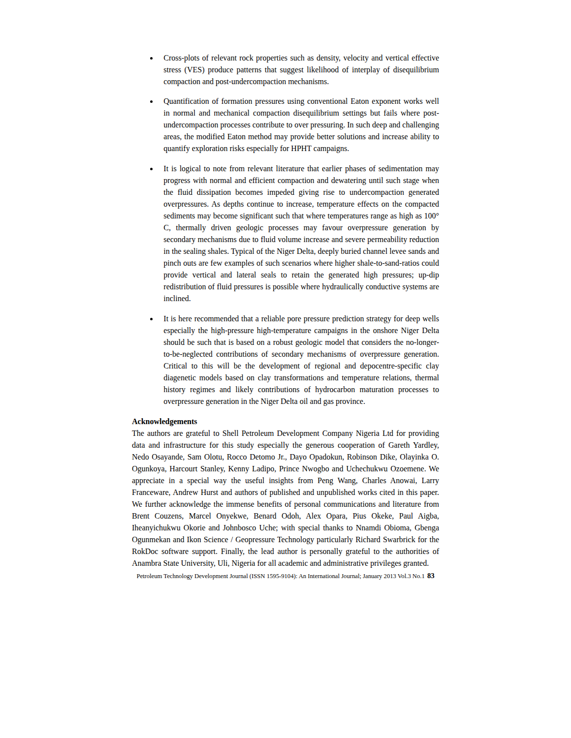Cross-plots of relevant rock properties such as density, velocity and vertical effective stress (VES) produce patterns that suggest likelihood of interplay of disequilibrium compaction and post-undercompaction mechanisms.
Quantification of formation pressures using conventional Eaton exponent works well in normal and mechanical compaction disequilibrium settings but fails where post-undercompaction processes contribute to over pressuring. In such deep and challenging areas, the modified Eaton method may provide better solutions and increase ability to quantify exploration risks especially for HPHT campaigns.
It is logical to note from relevant literature that earlier phases of sedimentation may progress with normal and efficient compaction and dewatering until such stage when the fluid dissipation becomes impeded giving rise to undercompaction generated overpressures. As depths continue to increase, temperature effects on the compacted sediments may become significant such that where temperatures range as high as 100° C, thermally driven geologic processes may favour overpressure generation by secondary mechanisms due to fluid volume increase and severe permeability reduction in the sealing shales. Typical of the Niger Delta, deeply buried channel levee sands and pinch outs are few examples of such scenarios where higher shale-to-sand-ratios could provide vertical and lateral seals to retain the generated high pressures; up-dip redistribution of fluid pressures is possible where hydraulically conductive systems are inclined.
It is here recommended that a reliable pore pressure prediction strategy for deep wells especially the high-pressure high-temperature campaigns in the onshore Niger Delta should be such that is based on a robust geologic model that considers the no-longer-to-be-neglected contributions of secondary mechanisms of overpressure generation. Critical to this will be the development of regional and depocentre-specific clay diagenetic models based on clay transformations and temperature relations, thermal history regimes and likely contributions of hydrocarbon maturation processes to overpressure generation in the Niger Delta oil and gas province.
Acknowledgements
The authors are grateful to Shell Petroleum Development Company Nigeria Ltd for providing data and infrastructure for this study especially the generous cooperation of Gareth Yardley, Nedo Osayande, Sam Olotu, Rocco Detomo Jr., Dayo Opadokun, Robinson Dike, Olayinka O. Ogunkoya, Harcourt Stanley, Kenny Ladipo, Prince Nwogbo and Uchechukwu Ozoemene. We appreciate in a special way the useful insights from Peng Wang, Charles Anowai, Larry Franceware, Andrew Hurst and authors of published and unpublished works cited in this paper. We further acknowledge the immense benefits of personal communications and literature from Brent Couzens, Marcel Onyekwe, Benard Odoh, Alex Opara, Pius Okeke, Paul Aigba, Iheanyichukwu Okorie and Johnbosco Uche; with special thanks to Nnamdi Obioma, Gbenga Ogunmekan and Ikon Science / Geopressure Technology particularly Richard Swarbrick for the RokDoc software support. Finally, the lead author is personally grateful to the authorities of Anambra State University, Uli, Nigeria for all academic and administrative privileges granted.
Petroleum Technology Development Journal (ISSN 1595-9104): An International Journal; January 2013 Vol.3 No.183